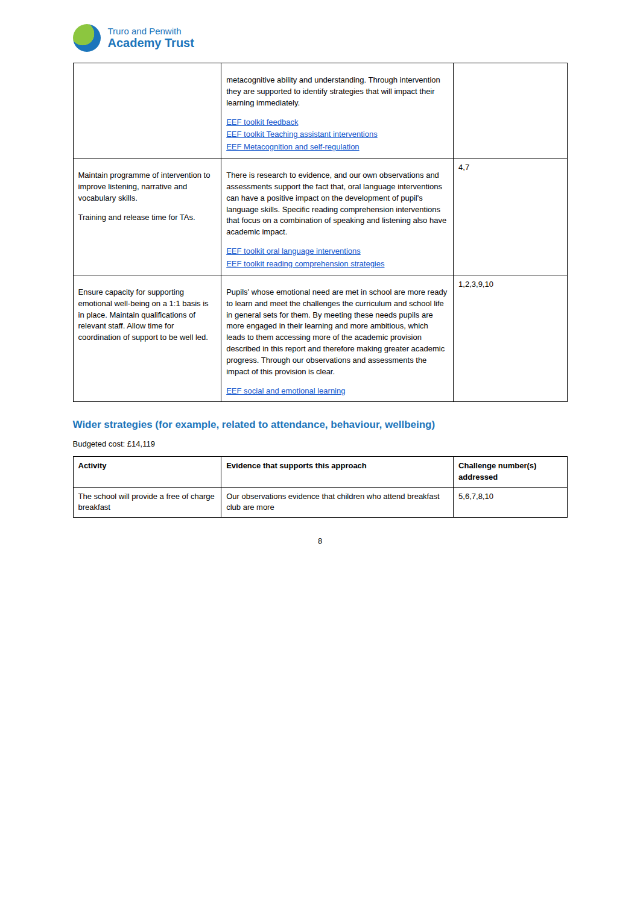Truro and Penwith
Academy Trust
| | metacognitive ability and understanding. Through intervention they are supported to identify strategies that will impact their learning immediately. EEF toolkit feedback EEF toolkit Teaching assistant interventions EEF Metacognition and self-regulation | |
| Maintain programme of intervention to improve listening, narrative and vocabulary skills. Training and release time for TAs. | There is research to evidence, and our own observations and assessments support the fact that, oral language interventions can have a positive impact on the development of pupil's language skills. Specific reading comprehension interventions that focus on a combination of speaking and listening also have academic impact. EEF toolkit oral language interventions EEF toolkit reading comprehension strategies | 4,7 |
| Ensure capacity for supporting emotional well-being on a 1:1 basis is in place. Maintain qualifications of relevant staff. Allow time for coordination of support to be well led. | Pupils' whose emotional need are met in school are more ready to learn and meet the challenges the curriculum and school life in general sets for them. By meeting these needs pupils are more engaged in their learning and more ambitious, which leads to them accessing more of the academic provision described in this report and therefore making greater academic progress. Through our observations and assessments the impact of this provision is clear. EEF social and emotional learning | 1,2,3,9,10 |
Wider strategies (for example, related to attendance, behaviour, wellbeing)
Budgeted cost: £14,119
| Activity | Evidence that supports this approach | Challenge number(s) addressed |
| --- | --- | --- |
| The school will provide a free of charge breakfast | Our observations evidence that children who attend breakfast club are more | 5,6,7,8,10 |
8